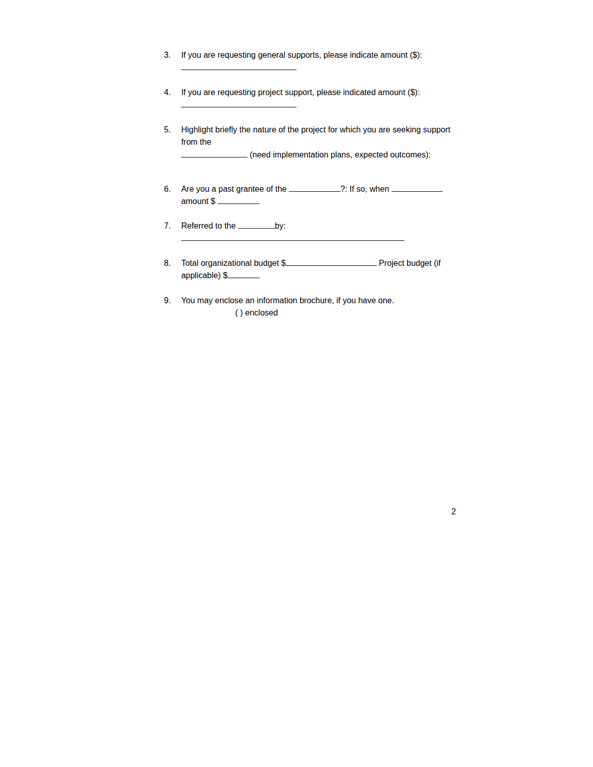If you are requesting general supports, please indicate amount ($):
If you are requesting project support, please indicated amount ($):
Highlight briefly the nature of the project for which you are seeking support from the (need implementation plans, expected outcomes):
Are you a past grantee of the ?: If so, when amount $
Referred to the by:
Total organizational budget $ Project budget (if applicable) $
You may enclose an information brochure, if you have one. ( ) enclosed
2